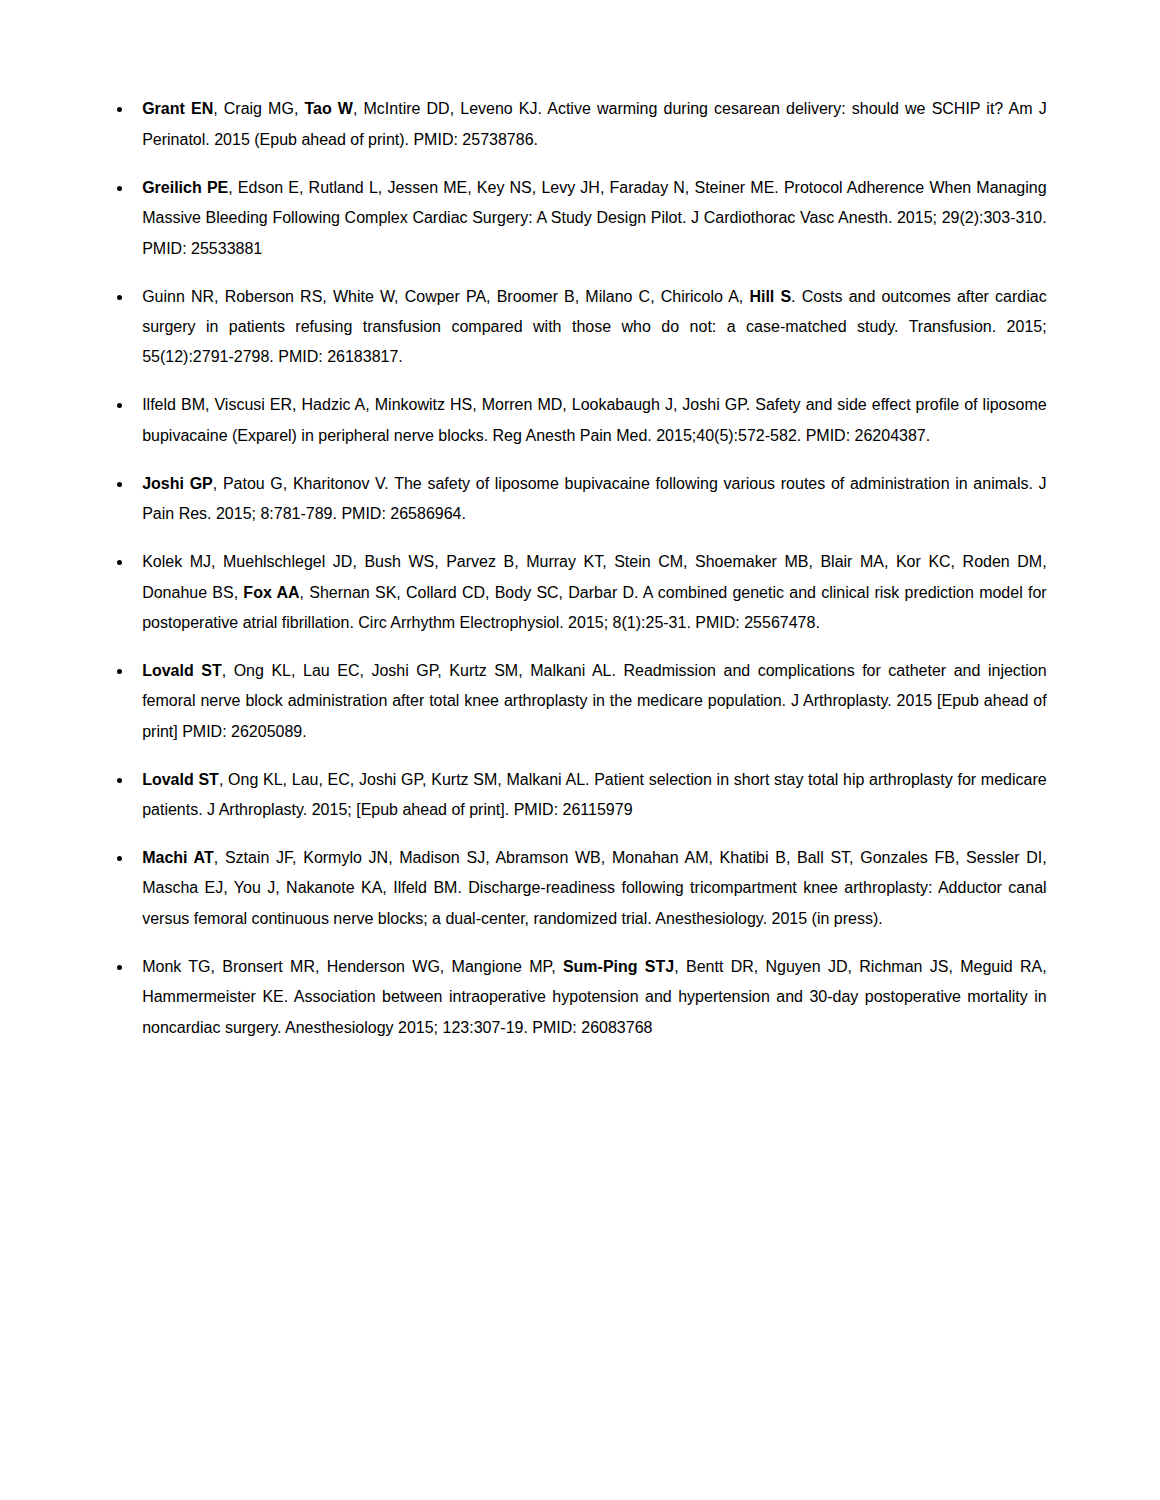Grant EN, Craig MG, Tao W, McIntire DD, Leveno KJ. Active warming during cesarean delivery: should we SCHIP it? Am J Perinatol. 2015 (Epub ahead of print). PMID: 25738786.
Greilich PE, Edson E, Rutland L, Jessen ME, Key NS, Levy JH, Faraday N, Steiner ME. Protocol Adherence When Managing Massive Bleeding Following Complex Cardiac Surgery: A Study Design Pilot. J Cardiothorac Vasc Anesth. 2015; 29(2):303-310. PMID: 25533881
Guinn NR, Roberson RS, White W, Cowper PA, Broomer B, Milano C, Chiricolo A, Hill S. Costs and outcomes after cardiac surgery in patients refusing transfusion compared with those who do not: a case-matched study. Transfusion. 2015; 55(12):2791-2798. PMID: 26183817.
Ilfeld BM, Viscusi ER, Hadzic A, Minkowitz HS, Morren MD, Lookabaugh J, Joshi GP. Safety and side effect profile of liposome bupivacaine (Exparel) in peripheral nerve blocks. Reg Anesth Pain Med. 2015;40(5):572-582. PMID: 26204387.
Joshi GP, Patou G, Kharitonov V. The safety of liposome bupivacaine following various routes of administration in animals. J Pain Res. 2015; 8:781-789. PMID: 26586964.
Kolek MJ, Muehlschlegel JD, Bush WS, Parvez B, Murray KT, Stein CM, Shoemaker MB, Blair MA, Kor KC, Roden DM, Donahue BS, Fox AA, Shernan SK, Collard CD, Body SC, Darbar D. A combined genetic and clinical risk prediction model for postoperative atrial fibrillation. Circ Arrhythm Electrophysiol. 2015; 8(1):25-31. PMID: 25567478.
Lovald ST, Ong KL, Lau EC, Joshi GP, Kurtz SM, Malkani AL. Readmission and complications for catheter and injection femoral nerve block administration after total knee arthroplasty in the medicare population. J Arthroplasty. 2015 [Epub ahead of print] PMID: 26205089.
Lovald ST, Ong KL, Lau, EC, Joshi GP, Kurtz SM, Malkani AL. Patient selection in short stay total hip arthroplasty for medicare patients. J Arthroplasty. 2015; [Epub ahead of print]. PMID: 26115979
Machi AT, Sztain JF, Kormylo JN, Madison SJ, Abramson WB, Monahan AM, Khatibi B, Ball ST, Gonzales FB, Sessler DI, Mascha EJ, You J, Nakanote KA, Ilfeld BM. Discharge-readiness following tricompartment knee arthroplasty: Adductor canal versus femoral continuous nerve blocks; a dual-center, randomized trial. Anesthesiology. 2015 (in press).
Monk TG, Bronsert MR, Henderson WG, Mangione MP, Sum-Ping STJ, Bentt DR, Nguyen JD, Richman JS, Meguid RA, Hammermeister KE. Association between intraoperative hypotension and hypertension and 30-day postoperative mortality in noncardiac surgery. Anesthesiology 2015; 123:307-19. PMID: 26083768